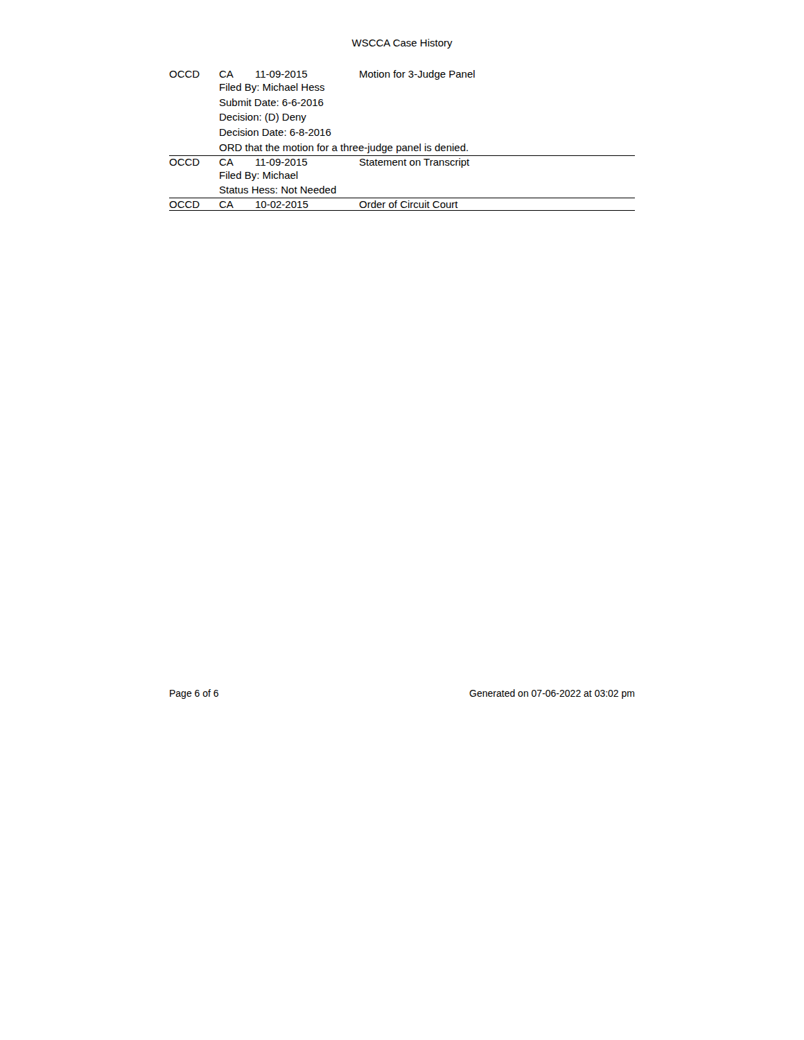WSCCA Case History
| OCCD | CA | 11-09-2015 | Motion for 3-Judge Panel |
| | Filed By: Michael Hess Submit Date: 6-6-2016 Decision: (D) Deny Decision Date: 6-8-2016 ORD that the motion for a three-judge panel is denied. |
| OCCD | CA | 11-09-2015 | Statement on Transcript |
| | Filed By: Michael Status Hess: Not Needed |
| OCCD | CA | 10-02-2015 | Order of Circuit Court |
Page 6 of 6
Generated on 07-06-2022 at 03:02 pm